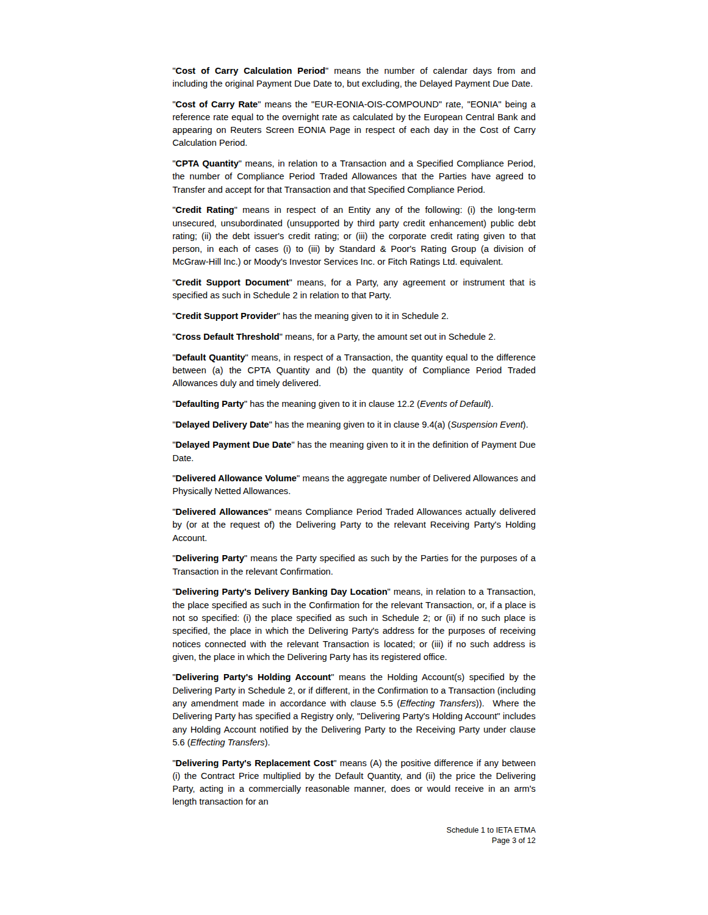"Cost of Carry Calculation Period" means the number of calendar days from and including the original Payment Due Date to, but excluding, the Delayed Payment Due Date.
"Cost of Carry Rate" means the "EUR-EONIA-OIS-COMPOUND" rate, "EONIA" being a reference rate equal to the overnight rate as calculated by the European Central Bank and appearing on Reuters Screen EONIA Page in respect of each day in the Cost of Carry Calculation Period.
"CPTA Quantity" means, in relation to a Transaction and a Specified Compliance Period, the number of Compliance Period Traded Allowances that the Parties have agreed to Transfer and accept for that Transaction and that Specified Compliance Period.
"Credit Rating" means in respect of an Entity any of the following: (i) the long-term unsecured, unsubordinated (unsupported by third party credit enhancement) public debt rating; (ii) the debt issuer's credit rating; or (iii) the corporate credit rating given to that person, in each of cases (i) to (iii) by Standard & Poor's Rating Group (a division of McGraw-Hill Inc.) or Moody's Investor Services Inc. or Fitch Ratings Ltd. equivalent.
"Credit Support Document" means, for a Party, any agreement or instrument that is specified as such in Schedule 2 in relation to that Party.
"Credit Support Provider" has the meaning given to it in Schedule 2.
"Cross Default Threshold" means, for a Party, the amount set out in Schedule 2.
"Default Quantity" means, in respect of a Transaction, the quantity equal to the difference between (a) the CPTA Quantity and (b) the quantity of Compliance Period Traded Allowances duly and timely delivered.
"Defaulting Party" has the meaning given to it in clause 12.2 (Events of Default).
"Delayed Delivery Date" has the meaning given to it in clause 9.4(a) (Suspension Event).
"Delayed Payment Due Date" has the meaning given to it in the definition of Payment Due Date.
"Delivered Allowance Volume" means the aggregate number of Delivered Allowances and Physically Netted Allowances.
"Delivered Allowances" means Compliance Period Traded Allowances actually delivered by (or at the request of) the Delivering Party to the relevant Receiving Party's Holding Account.
"Delivering Party" means the Party specified as such by the Parties for the purposes of a Transaction in the relevant Confirmation.
"Delivering Party's Delivery Banking Day Location" means, in relation to a Transaction, the place specified as such in the Confirmation for the relevant Transaction, or, if a place is not so specified: (i) the place specified as such in Schedule 2; or (ii) if no such place is specified, the place in which the Delivering Party's address for the purposes of receiving notices connected with the relevant Transaction is located; or (iii) if no such address is given, the place in which the Delivering Party has its registered office.
"Delivering Party's Holding Account" means the Holding Account(s) specified by the Delivering Party in Schedule 2, or if different, in the Confirmation to a Transaction (including any amendment made in accordance with clause 5.5 (Effecting Transfers)). Where the Delivering Party has specified a Registry only, "Delivering Party's Holding Account" includes any Holding Account notified by the Delivering Party to the Receiving Party under clause 5.6 (Effecting Transfers).
"Delivering Party's Replacement Cost" means (A) the positive difference if any between (i) the Contract Price multiplied by the Default Quantity, and (ii) the price the Delivering Party, acting in a commercially reasonable manner, does or would receive in an arm's length transaction for an
Schedule 1 to IETA ETMA
Page 3 of 12